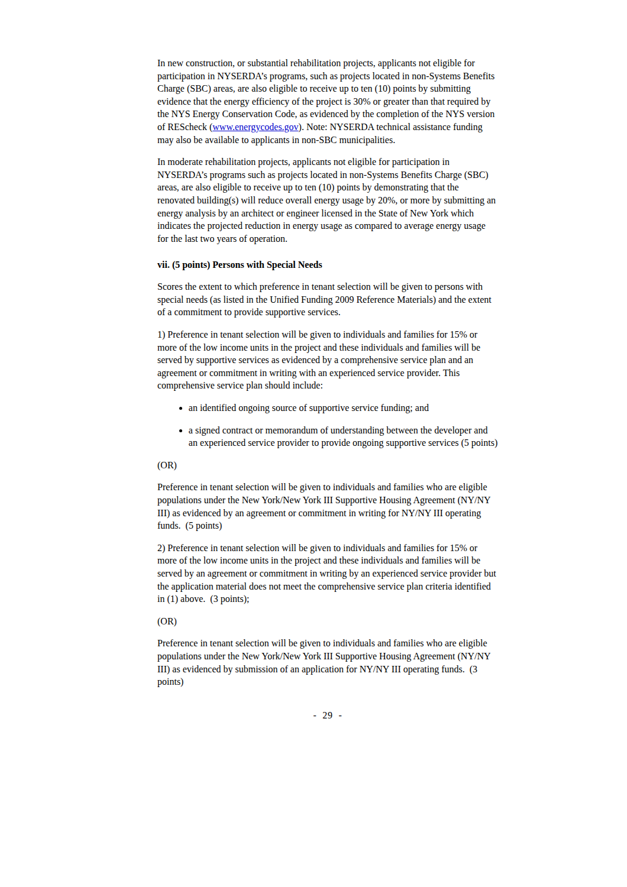In new construction, or substantial rehabilitation projects, applicants not eligible for participation in NYSERDA’s programs, such as projects located in non-Systems Benefits Charge (SBC) areas, are also eligible to receive up to ten (10) points by submitting evidence that the energy efficiency of the project is 30% or greater than that required by the NYS Energy Conservation Code, as evidenced by the completion of the NYS version of REScheck (www.energycodes.gov). Note: NYSERDA technical assistance funding may also be available to applicants in non-SBC municipalities.
In moderate rehabilitation projects, applicants not eligible for participation in NYSERDA’s programs such as projects located in non-Systems Benefits Charge (SBC) areas, are also eligible to receive up to ten (10) points by demonstrating that the renovated building(s) will reduce overall energy usage by 20%, or more by submitting an energy analysis by an architect or engineer licensed in the State of New York which indicates the projected reduction in energy usage as compared to average energy usage for the last two years of operation.
vii. (5 points) Persons with Special Needs
Scores the extent to which preference in tenant selection will be given to persons with special needs (as listed in the Unified Funding 2009 Reference Materials) and the extent of a commitment to provide supportive services.
1) Preference in tenant selection will be given to individuals and families for 15% or more of the low income units in the project and these individuals and families will be served by supportive services as evidenced by a comprehensive service plan and an agreement or commitment in writing with an experienced service provider. This comprehensive service plan should include:
an identified ongoing source of supportive service funding; and
a signed contract or memorandum of understanding between the developer and an experienced service provider to provide ongoing supportive services (5 points)
(OR)
Preference in tenant selection will be given to individuals and families who are eligible populations under the New York/New York III Supportive Housing Agreement (NY/NY III) as evidenced by an agreement or commitment in writing for NY/NY III operating funds. (5 points)
2) Preference in tenant selection will be given to individuals and families for 15% or more of the low income units in the project and these individuals and families will be served by an agreement or commitment in writing by an experienced service provider but the application material does not meet the comprehensive service plan criteria identified in (1) above. (3 points);
(OR)
Preference in tenant selection will be given to individuals and families who are eligible populations under the New York/New York III Supportive Housing Agreement (NY/NY III) as evidenced by submission of an application for NY/NY III operating funds. (3 points)
- 29 -